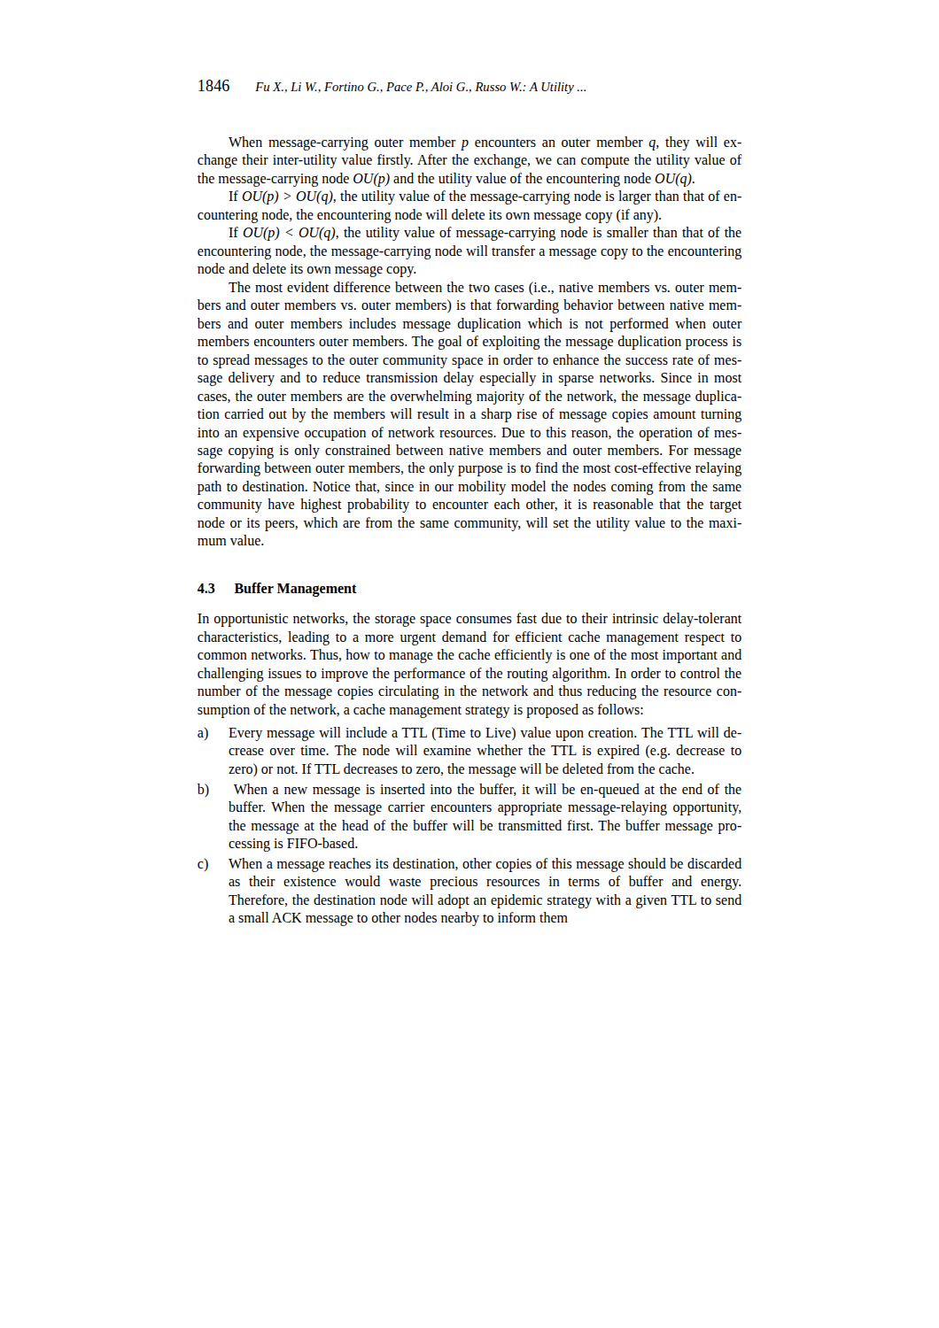1846 Fu X., Li W., Fortino G., Pace P., Aloi G., Russo W.: A Utility ...
When message-carrying outer member p encounters an outer member q, they will exchange their inter-utility value firstly. After the exchange, we can compute the utility value of the message-carrying node OU(p) and the utility value of the encountering node OU(q).
If OU(p) > OU(q), the utility value of the message-carrying node is larger than that of encountering node, the encountering node will delete its own message copy (if any).
If OU(p) < OU(q), the utility value of message-carrying node is smaller than that of the encountering node, the message-carrying node will transfer a message copy to the encountering node and delete its own message copy.
The most evident difference between the two cases (i.e., native members vs. outer members and outer members vs. outer members) is that forwarding behavior between native members and outer members includes message duplication which is not performed when outer members encounters outer members. The goal of exploiting the message duplication process is to spread messages to the outer community space in order to enhance the success rate of message delivery and to reduce transmission delay especially in sparse networks. Since in most cases, the outer members are the overwhelming majority of the network, the message duplication carried out by the members will result in a sharp rise of message copies amount turning into an expensive occupation of network resources. Due to this reason, the operation of message copying is only constrained between native members and outer members. For message forwarding between outer members, the only purpose is to find the most cost-effective relaying path to destination. Notice that, since in our mobility model the nodes coming from the same community have highest probability to encounter each other, it is reasonable that the target node or its peers, which are from the same community, will set the utility value to the maximum value.
4.3 Buffer Management
In opportunistic networks, the storage space consumes fast due to their intrinsic delay-tolerant characteristics, leading to a more urgent demand for efficient cache management respect to common networks. Thus, how to manage the cache efficiently is one of the most important and challenging issues to improve the performance of the routing algorithm. In order to control the number of the message copies circulating in the network and thus reducing the resource consumption of the network, a cache management strategy is proposed as follows:
a) Every message will include a TTL (Time to Live) value upon creation. The TTL will decrease over time. The node will examine whether the TTL is expired (e.g. decrease to zero) or not. If TTL decreases to zero, the message will be deleted from the cache.
b) When a new message is inserted into the buffer, it will be en-queued at the end of the buffer. When the message carrier encounters appropriate message-relaying opportunity, the message at the head of the buffer will be transmitted first. The buffer message processing is FIFO-based.
c) When a message reaches its destination, other copies of this message should be discarded as their existence would waste precious resources in terms of buffer and energy. Therefore, the destination node will adopt an epidemic strategy with a given TTL to send a small ACK message to other nodes nearby to inform them